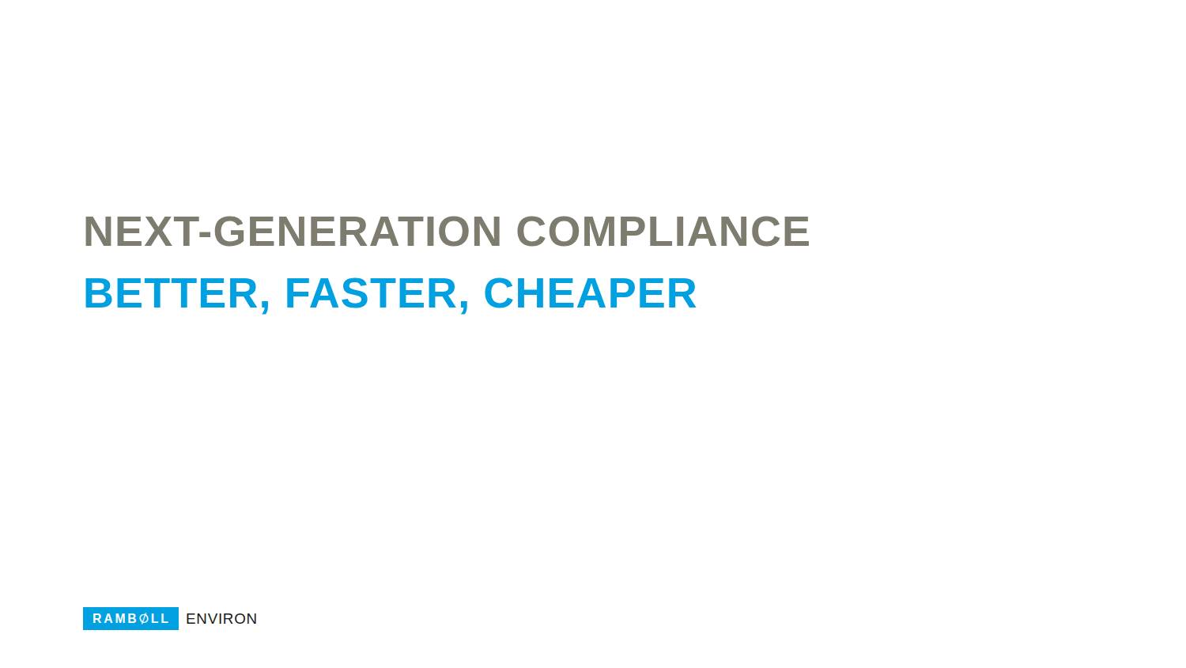Next-Generation Compliance
Better, Faster, Cheaper
RAMBØLL ENVIRON